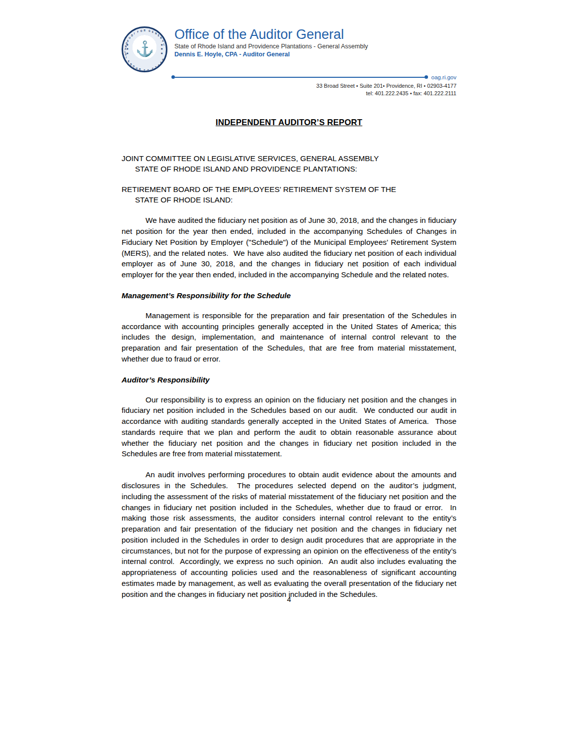A U D I T O R G E N E R A L S T A T E O F R H O D E I S L A N D
⚓
★
★
★
★
★
★
Office of the Auditor General
State of Rhode Island and Providence Plantations - General Assembly
Dennis E. Hoyle, CPA - Auditor General
oag.ri.gov
33 Broad Street • Suite 201• Providence, RI • 02903-4177
tel: 401.222.2435 • fax: 401.222.2111
INDEPENDENT AUDITOR’S REPORT
JOINT COMMITTEE ON LEGISLATIVE SERVICES, GENERAL ASSEMBLY STATE OF RHODE ISLAND AND PROVIDENCE PLANTATIONS:
RETIREMENT BOARD OF THE EMPLOYEES’ RETIREMENT SYSTEM OF THE STATE OF RHODE ISLAND:
We have audited the fiduciary net position as of June 30, 2018, and the changes in fiduciary net position for the year then ended, included in the accompanying Schedules of Changes in Fiduciary Net Position by Employer ("Schedule") of the Municipal Employees’ Retirement System (MERS), and the related notes. We have also audited the fiduciary net position of each individual employer as of June 30, 2018, and the changes in fiduciary net position of each individual employer for the year then ended, included in the accompanying Schedule and the related notes.
Management’s Responsibility for the Schedule
Management is responsible for the preparation and fair presentation of the Schedules in accordance with accounting principles generally accepted in the United States of America; this includes the design, implementation, and maintenance of internal control relevant to the preparation and fair presentation of the Schedules, that are free from material misstatement, whether due to fraud or error.
Auditor’s Responsibility
Our responsibility is to express an opinion on the fiduciary net position and the changes in fiduciary net position included in the Schedules based on our audit. We conducted our audit in accordance with auditing standards generally accepted in the United States of America. Those standards require that we plan and perform the audit to obtain reasonable assurance about whether the fiduciary net position and the changes in fiduciary net position included in the Schedules are free from material misstatement.
An audit involves performing procedures to obtain audit evidence about the amounts and disclosures in the Schedules. The procedures selected depend on the auditor’s judgment, including the assessment of the risks of material misstatement of the fiduciary net position and the changes in fiduciary net position included in the Schedules, whether due to fraud or error. In making those risk assessments, the auditor considers internal control relevant to the entity’s preparation and fair presentation of the fiduciary net position and the changes in fiduciary net position included in the Schedules in order to design audit procedures that are appropriate in the circumstances, but not for the purpose of expressing an opinion on the effectiveness of the entity’s internal control. Accordingly, we express no such opinion. An audit also includes evaluating the appropriateness of accounting policies used and the reasonableness of significant accounting estimates made by management, as well as evaluating the overall presentation of the fiduciary net position and the changes in fiduciary net position included in the Schedules.
4